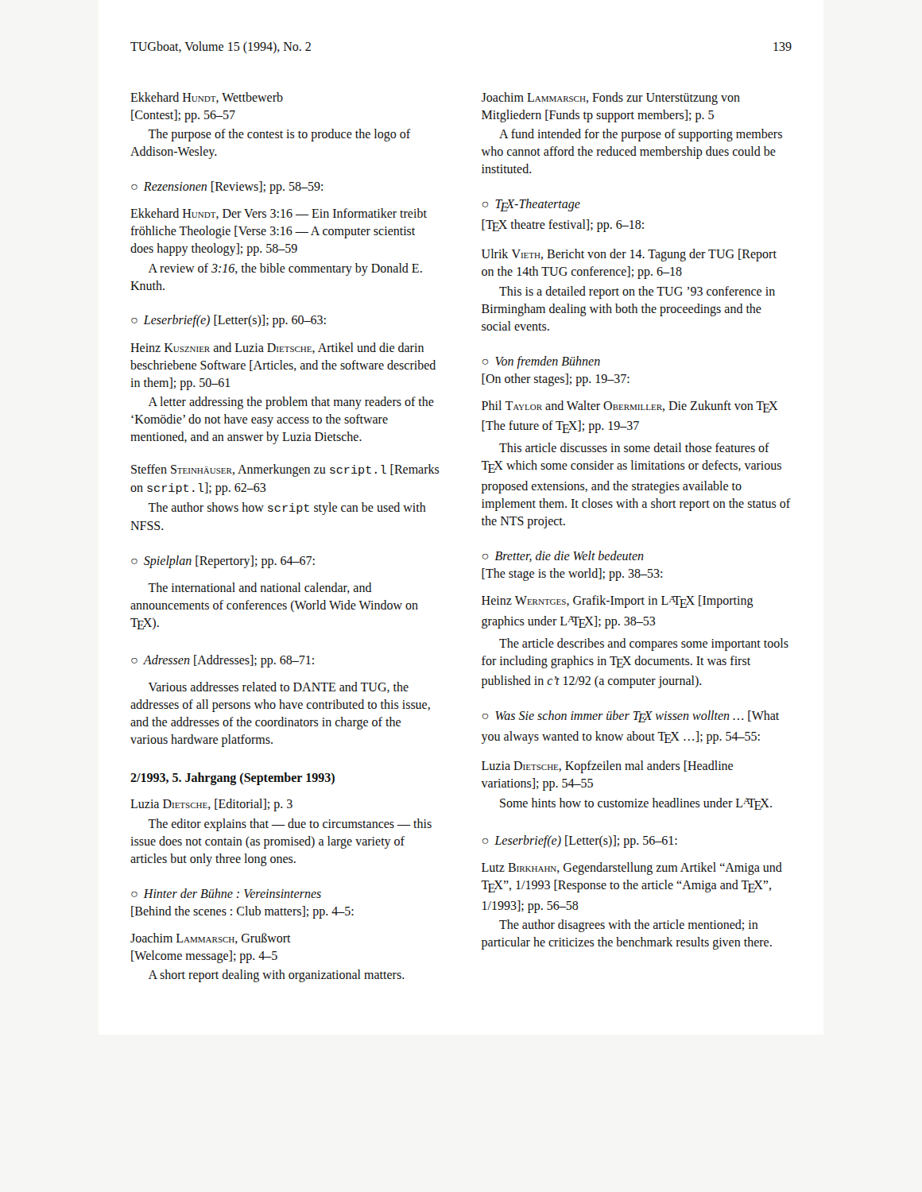TUGboat, Volume 15 (1994), No. 2 139
Ekkehard Hundt, Wettbewerb
[Contest]; pp. 56–57
The purpose of the contest is to produce the logo of Addison-Wesley.
○Rezensionen [Reviews]; pp. 58–59:
Ekkehard Hundt, Der Vers 3:16 — Ein Informatiker treibt fröhliche Theologie [Verse 3:16 — A computer scientist does happy theology]; pp. 58–59
A review of 3:16, the bible commentary by Donald E. Knuth.
○Leserbrief(e) [Letter(s)]; pp. 60–63:
Heinz Kusznier and Luzia Dietsche, Artikel und die darin beschriebene Software [Articles, and the software described in them]; pp. 50–61
A letter addressing the problem that many readers of the ‘Komödie’ do not have easy access to the software mentioned, and an answer by Luzia Dietsche.
Steffen Steinhäuser, Anmerkungen zu script.l [Remarks on script.l]; pp. 62–63
The author shows how script style can be used with NFSS.
○Spielplan [Repertory]; pp. 64–67:
The international and national calendar, and announcements of conferences (World Wide Window on TEX).
○Adressen [Addresses]; pp. 68–71:
Various addresses related to DANTE and TUG, the addresses of all persons who have contributed to this issue, and the addresses of the coordinators in charge of the various hardware platforms.
2/1993, 5. Jahrgang (September 1993)
Luzia Dietsche, [Editorial]; p. 3
The editor explains that — due to circumstances — this issue does not contain (as promised) a large variety of articles but only three long ones.
○Hinter der Bühne : Vereinsinternes
[Behind the scenes : Club matters]; pp. 4–5:
Joachim Lammarsch, Grußwort
[Welcome message]; pp. 4–5
A short report dealing with organizational matters.
Joachim Lammarsch, Fonds zur Unterstützung von Mitgliedern [Funds tp support members]; p. 5
A fund intended for the purpose of supporting members who cannot afford the reduced membership dues could be instituted.
○TEX-Theatertage
[TEX theatre festival]; pp. 6–18:
Ulrik Vieth, Bericht von der 14. Tagung der TUG [Report on the 14th TUG conference]; pp. 6–18
This is a detailed report on the TUG ’93 conference in Birmingham dealing with both the proceedings and the social events.
○Von fremden Bühnen
[On other stages]; pp. 19–37:
Phil Taylor and Walter Obermiller, Die Zukunft von TEX [The future of TEX]; pp. 19–37
This article discusses in some detail those features of TEX which some consider as limitations or defects, various proposed extensions, and the strategies available to implement them. It closes with a short report on the status of the NTS project.
○Bretter, die die Welt bedeuten
[The stage is the world]; pp. 38–53:
Heinz Werntges, Grafik-Import in La TEX [Importing graphics under La TEX]; pp. 38–53
The article describes and compares some important tools for including graphics in TEX documents. It was first published in c’t 12/92 (a computer journal).
○Was Sie schon immer über TEX wissen wollten … [What you always wanted to know about TEX …]; pp. 54–55:
Luzia Dietsche, Kopfzeilen mal anders [Headline variations]; pp. 54–55
Some hints how to customize headlines under La TEX.
○Leserbrief(e) [Letter(s)]; pp. 56–61:
Lutz Birkhahn, Gegendarstellung zum Artikel “Amiga und TEX”, 1/1993 [Response to the article “Amiga and TEX”, 1/1993]; pp. 56–58
The author disagrees with the article mentioned; in particular he criticizes the benchmark results given there.